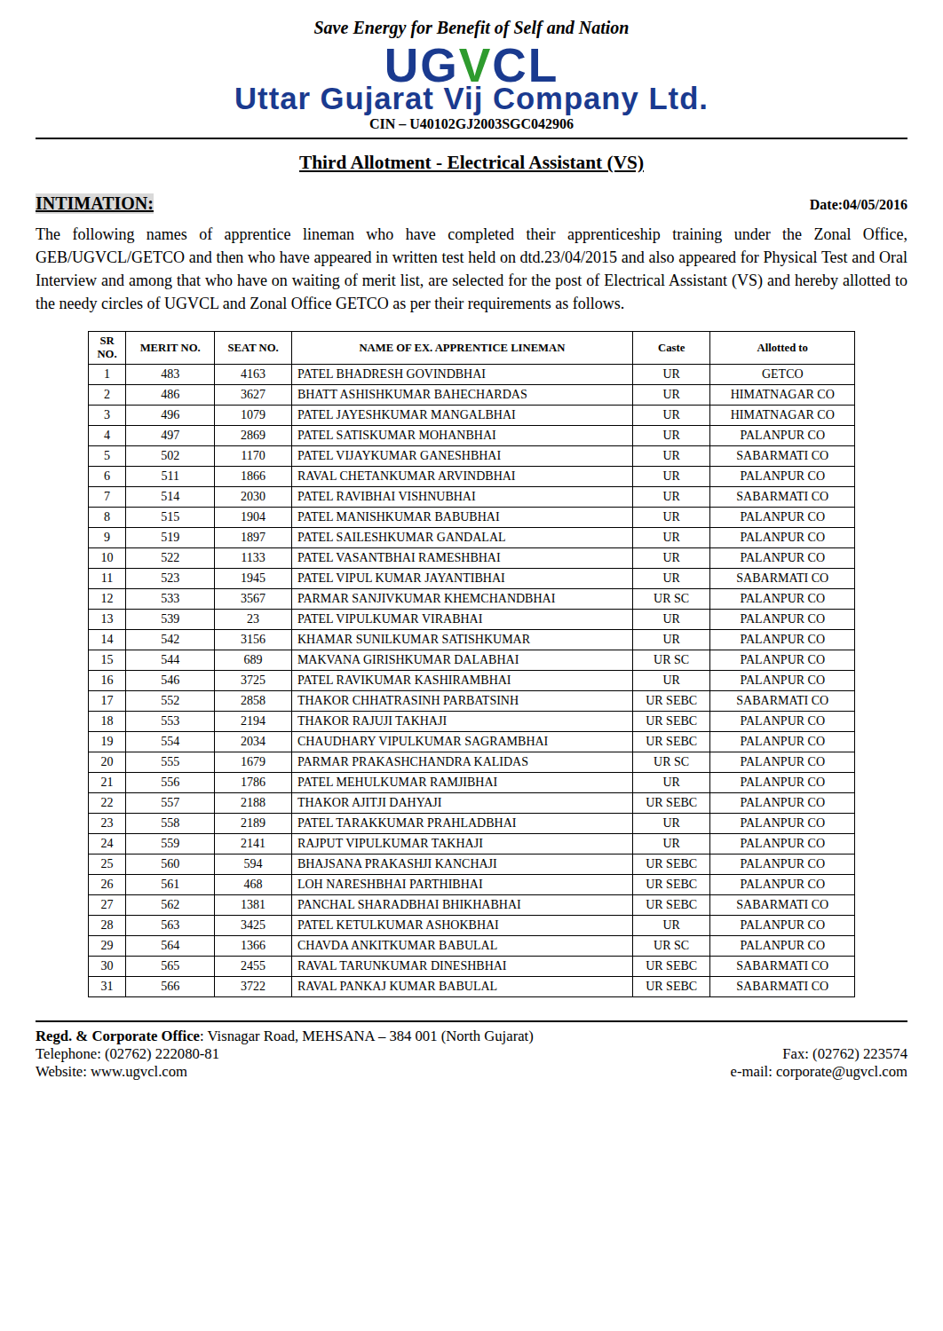Save Energy for Benefit of Self and Nation
UGVCL
Uttar Gujarat Vij Company Ltd.
CIN – U40102GJ2003SGC042906
Third Allotment - Electrical Assistant (VS)
INTIMATION: Date:04/05/2016
The following names of apprentice lineman who have completed their apprenticeship training under the Zonal Office, GEB/UGVCL/GETCO and then who have appeared in written test held on dtd.23/04/2015 and also appeared for Physical Test and Oral Interview and among that who have on waiting of merit list, are selected for the post of Electrical Assistant (VS) and hereby allotted to the needy circles of UGVCL and Zonal Office GETCO as per their requirements as follows.
| SR NO. | MERIT NO. | SEAT NO. | NAME OF EX. APPRENTICE LINEMAN | Caste | Allotted to |
| --- | --- | --- | --- | --- | --- |
| 1 | 483 | 4163 | PATEL BHADRESH GOVINDBHAI | UR | GETCO |
| 2 | 486 | 3627 | BHATT ASHISHKUMAR BAHECHARDAS | UR | HIMATNAGAR CO |
| 3 | 496 | 1079 | PATEL JAYESHKUMAR MANGALBHAI | UR | HIMATNAGAR CO |
| 4 | 497 | 2869 | PATEL SATISKUMAR MOHANBHAI | UR | PALANPUR CO |
| 5 | 502 | 1170 | PATEL VIJAYKUMAR GANESHBHAI | UR | SABARMATI CO |
| 6 | 511 | 1866 | RAVAL CHETANKUMAR ARVINDBHAI | UR | PALANPUR CO |
| 7 | 514 | 2030 | PATEL RAVIBHAI VISHNUBHAI | UR | SABARMATI CO |
| 8 | 515 | 1904 | PATEL MANISHKUMAR BABUBHAI | UR | PALANPUR CO |
| 9 | 519 | 1897 | PATEL SAILESHKUMAR GANDALAL | UR | PALANPUR CO |
| 10 | 522 | 1133 | PATEL VASANTBHAI RAMESHBHAI | UR | PALANPUR CO |
| 11 | 523 | 1945 | PATEL VIPUL KUMAR JAYANTIBHAI | UR | SABARMATI CO |
| 12 | 533 | 3567 | PARMAR SANJIVKUMAR KHEMCHANDBHAI | UR SC | PALANPUR CO |
| 13 | 539 | 23 | PATEL VIPULKUMAR VIRABHAI | UR | PALANPUR CO |
| 14 | 542 | 3156 | KHAMAR SUNILKUMAR SATISHKUMAR | UR | PALANPUR CO |
| 15 | 544 | 689 | MAKVANA GIRISHKUMAR DALABHAI | UR SC | PALANPUR CO |
| 16 | 546 | 3725 | PATEL RAVIKUMAR KASHIRAMBHAI | UR | PALANPUR CO |
| 17 | 552 | 2858 | THAKOR CHHATRASINH PARBATSINH | UR SEBC | SABARMATI CO |
| 18 | 553 | 2194 | THAKOR RAJUJI TAKHAJI | UR SEBC | PALANPUR CO |
| 19 | 554 | 2034 | CHAUDHARY VIPULKUMAR SAGRAMBHAI | UR SEBC | PALANPUR CO |
| 20 | 555 | 1679 | PARMAR PRAKASHCHANDRA KALIDAS | UR SC | PALANPUR CO |
| 21 | 556 | 1786 | PATEL MEHULKUMAR RAMJIBHAI | UR | PALANPUR CO |
| 22 | 557 | 2188 | THAKOR AJITJI DAHYAJI | UR SEBC | PALANPUR CO |
| 23 | 558 | 2189 | PATEL TARAKKUMAR PRAHLADBHAI | UR | PALANPUR CO |
| 24 | 559 | 2141 | RAJPUT VIPULKUMAR TAKHAJI | UR | PALANPUR CO |
| 25 | 560 | 594 | BHAJSANA PRAKASHJI KANCHAJI | UR SEBC | PALANPUR CO |
| 26 | 561 | 468 | LOH NARESHBHAI PARTHIBHAI | UR SEBC | PALANPUR CO |
| 27 | 562 | 1381 | PANCHAL SHARADBHAI BHIKHABHAI | UR SEBC | SABARMATI CO |
| 28 | 563 | 3425 | PATEL KETULKUMAR ASHOKBHAI | UR | PALANPUR CO |
| 29 | 564 | 1366 | CHAVDA ANKITKUMAR BABULAL | UR SC | PALANPUR CO |
| 30 | 565 | 2455 | RAVAL TARUNKUMAR DINESHBHAI | UR SEBC | SABARMATI CO |
| 31 | 566 | 3722 | RAVAL PANKAJ KUMAR BABULAL | UR SEBC | SABARMATI CO |
Regd. & Corporate Office: Visnagar Road, MEHSANA – 384 001 (North Gujarat)
Telephone: (02762) 222080-81
Fax: (02762) 223574
Website: www.ugvcl.com
e-mail: corporate@ugvcl.com